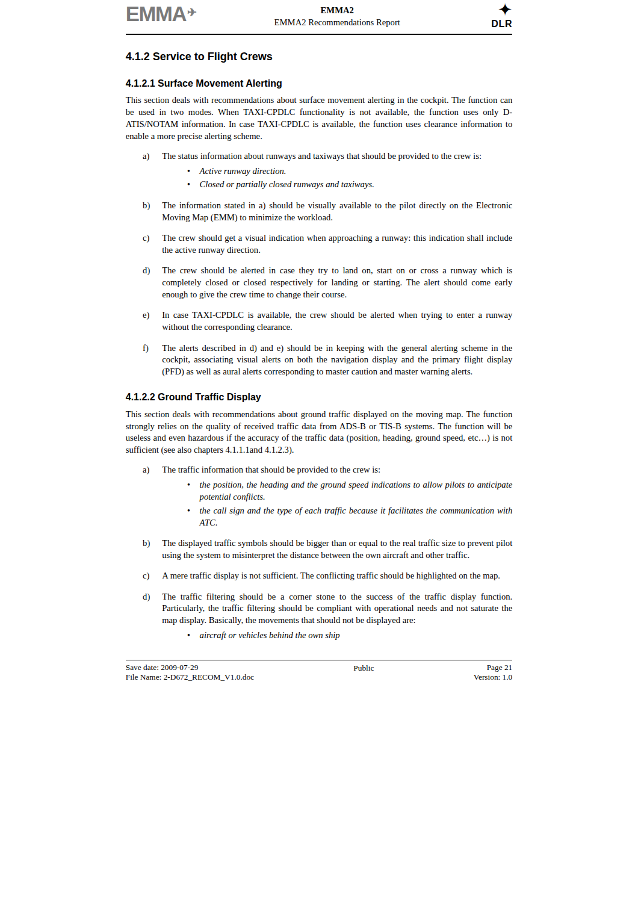EMMA✈
EMMA2
EMMA2 Recommendations Report
✦
DLR
4.1.2 Service to Flight Crews
4.1.2.1 Surface Movement Alerting
This section deals with recommendations about surface movement alerting in the cockpit. The function can be used in two modes. When TAXI-CPDLC functionality is not available, the function uses only D-ATIS/NOTAM information. In case TAXI-CPDLC is available, the function uses clearance information to enable a more precise alerting scheme.
The status information about runways and taxiways that should be provided to the crew is:
Active runway direction.
Closed or partially closed runways and taxiways.
The information stated in a) should be visually available to the pilot directly on the Electronic Moving Map (EMM) to minimize the workload.
The crew should get a visual indication when approaching a runway: this indication shall include the active runway direction.
The crew should be alerted in case they try to land on, start on or cross a runway which is completely closed or closed respectively for landing or starting. The alert should come early enough to give the crew time to change their course.
In case TAXI-CPDLC is available, the crew should be alerted when trying to enter a runway without the corresponding clearance.
The alerts described in d) and e) should be in keeping with the general alerting scheme in the cockpit, associating visual alerts on both the navigation display and the primary flight display (PFD) as well as aural alerts corresponding to master caution and master warning alerts.
4.1.2.2 Ground Traffic Display
This section deals with recommendations about ground traffic displayed on the moving map. The function strongly relies on the quality of received traffic data from ADS-B or TIS-B systems. The function will be useless and even hazardous if the accuracy of the traffic data (position, heading, ground speed, etc…) is not sufficient (see also chapters 4.1.1.1and 4.1.2.3).
The traffic information that should be provided to the crew is:
the position, the heading and the ground speed indications to allow pilots to anticipate potential conflicts.
the call sign and the type of each traffic because it facilitates the communication with ATC.
The displayed traffic symbols should be bigger than or equal to the real traffic size to prevent pilot using the system to misinterpret the distance between the own aircraft and other traffic.
A mere traffic display is not sufficient. The conflicting traffic should be highlighted on the map.
The traffic filtering should be a corner stone to the success of the traffic display function. Particularly, the traffic filtering should be compliant with operational needs and not saturate the map display. Basically, the movements that should not be displayed are:
aircraft or vehicles behind the own ship
Save date: 2009-07-29
File Name: 2-D672_RECOM_V1.0.doc
Public
Page 21
Version: 1.0